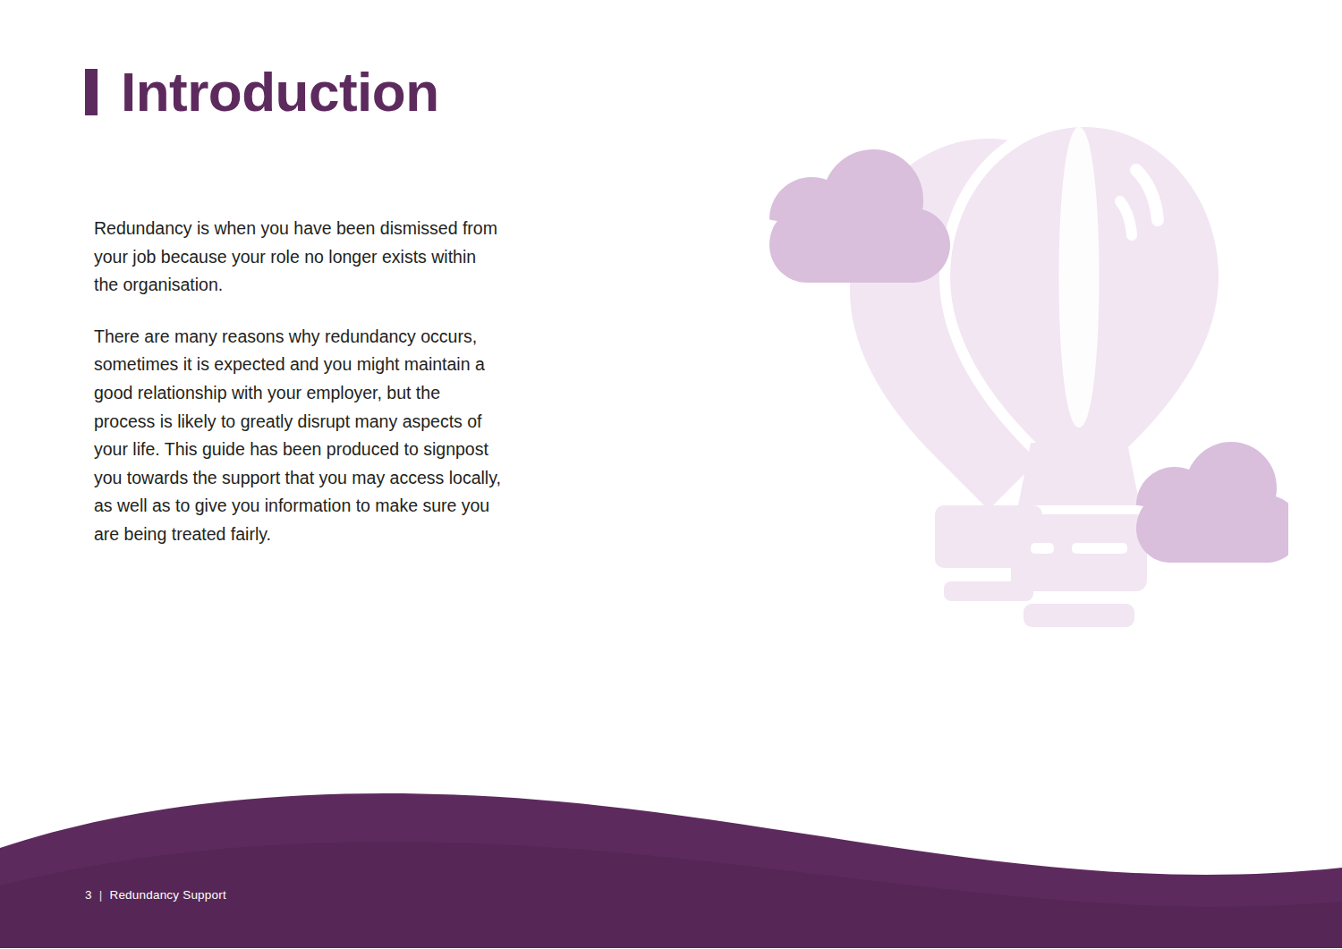Introduction
Redundancy is when you have been dismissed from your job because your role no longer exists within the organisation.
There are many reasons why redundancy occurs, sometimes it is expected and you might maintain a good relationship with your employer, but the process is likely to greatly disrupt many aspects of your life. This guide has been produced to signpost you towards the support that you may access locally, as well as to give you information to make sure you are being treated fairly.
3|Redundancy Support